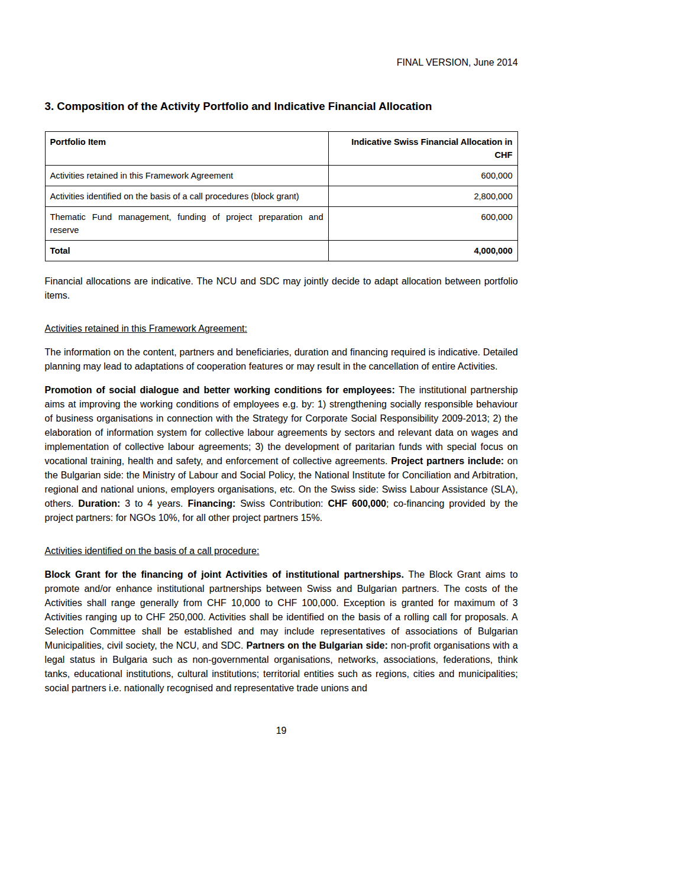FINAL VERSION, June 2014
3. Composition of the Activity Portfolio and Indicative Financial Allocation
| Portfolio Item | Indicative Swiss Financial Allocation in CHF |
| --- | --- |
| Activities retained in this Framework Agreement | 600,000 |
| Activities identified on the basis of a call procedures (block grant) | 2,800,000 |
| Thematic Fund management, funding of project preparation and reserve | 600,000 |
| Total | 4,000,000 |
Financial allocations are indicative. The NCU and SDC may jointly decide to adapt allocation between portfolio items.
Activities retained in this Framework Agreement:
The information on the content, partners and beneficiaries, duration and financing required is indicative. Detailed planning may lead to adaptations of cooperation features or may result in the cancellation of entire Activities.
Promotion of social dialogue and better working conditions for employees: The institutional partnership aims at improving the working conditions of employees e.g. by: 1) strengthening socially responsible behaviour of business organisations in connection with the Strategy for Corporate Social Responsibility 2009-2013; 2) the elaboration of information system for collective labour agreements by sectors and relevant data on wages and implementation of collective labour agreements; 3) the development of paritarian funds with special focus on vocational training, health and safety, and enforcement of collective agreements. Project partners include: on the Bulgarian side: the Ministry of Labour and Social Policy, the National Institute for Conciliation and Arbitration, regional and national unions, employers organisations, etc. On the Swiss side: Swiss Labour Assistance (SLA), others. Duration: 3 to 4 years. Financing: Swiss Contribution: CHF 600,000; co-financing provided by the project partners: for NGOs 10%, for all other project partners 15%.
Activities identified on the basis of a call procedure:
Block Grant for the financing of joint Activities of institutional partnerships. The Block Grant aims to promote and/or enhance institutional partnerships between Swiss and Bulgarian partners. The costs of the Activities shall range generally from CHF 10,000 to CHF 100,000. Exception is granted for maximum of 3 Activities ranging up to CHF 250,000. Activities shall be identified on the basis of a rolling call for proposals. A Selection Committee shall be established and may include representatives of associations of Bulgarian Municipalities, civil society, the NCU, and SDC. Partners on the Bulgarian side: non-profit organisations with a legal status in Bulgaria such as non-governmental organisations, networks, associations, federations, think tanks, educational institutions, cultural institutions; territorial entities such as regions, cities and municipalities; social partners i.e. nationally recognised and representative trade unions and
19